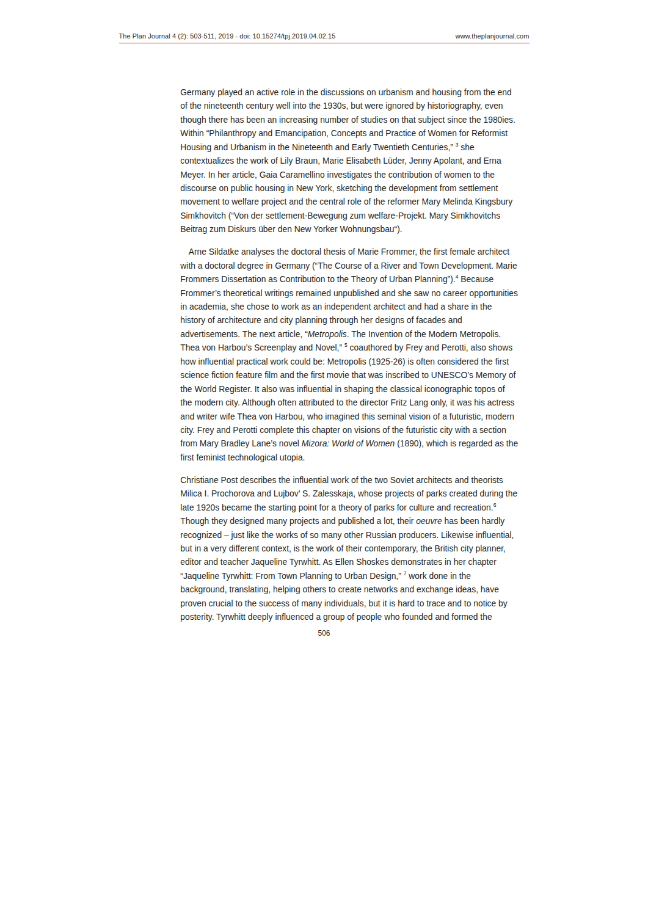The Plan Journal 4 (2): 503-511, 2019 - doi: 10.15274/tpj.2019.04.02.15 www.theplanjournal.com
Germany played an active role in the discussions on urbanism and housing from the end of the nineteenth century well into the 1930s, but were ignored by historiography, even though there has been an increasing number of studies on that subject since the 1980ies. Within “Philanthropy and Emancipation, Concepts and Practice of Women for Reformist Housing and Urbanism in the Nineteenth and Early Twentieth Centuries,” 3 she contextualizes the work of Lily Braun, Marie Elisabeth Lüder, Jenny Apolant, and Erna Meyer. In her article, Gaia Caramellino investigates the contribution of women to the discourse on public housing in New York, sketching the development from settlement movement to welfare project and the central role of the reformer Mary Melinda Kingsbury Simkhovitch (“Von der settlement-Bewegung zum welfare-Projekt. Mary Simkhovitchs Beitrag zum Diskurs über den New Yorker Wohnungsbau“).
Arne Sildatke analyses the doctoral thesis of Marie Frommer, the first female architect with a doctoral degree in Germany (“The Course of a River and Town Development. Marie Frommers Dissertation as Contribution to the Theory of Urban Planning”).4 Because Frommer’s theoretical writings remained unpublished and she saw no career opportunities in academia, she chose to work as an independent architect and had a share in the history of architecture and city planning through her designs of facades and advertisements. The next article, “Metropolis. The Invention of the Modern Metropolis. Thea von Harbou’s Screenplay and Novel,” 5 coauthored by Frey and Perotti, also shows how influential practical work could be: Metropolis (1925-26) is often considered the first science fiction feature film and the first movie that was inscribed to UNESCO’s Memory of the World Register. It also was influential in shaping the classical iconographic topos of the modern city. Although often attributed to the director Fritz Lang only, it was his actress and writer wife Thea von Harbou, who imagined this seminal vision of a futuristic, modern city. Frey and Perotti complete this chapter on visions of the futuristic city with a section from Mary Bradley Lane’s novel Mizora: World of Women (1890), which is regarded as the first feminist technological utopia.
Christiane Post describes the influential work of the two Soviet architects and theorists Milica I. Prochorova and Lujbov’ S. Zalesskaja, whose projects of parks created during the late 1920s became the starting point for a theory of parks for culture and recreation.6 Though they designed many projects and published a lot, their oeuvre has been hardly recognized – just like the works of so many other Russian producers. Likewise influential, but in a very different context, is the work of their contemporary, the British city planner, editor and teacher Jaqueline Tyrwhitt. As Ellen Shoskes demonstrates in her chapter “Jaqueline Tyrwhitt: From Town Planning to Urban Design,” 7 work done in the background, translating, helping others to create networks and exchange ideas, have proven crucial to the success of many individuals, but it is hard to trace and to notice by posterity. Tyrwhitt deeply influenced a group of people who founded and formed the
506